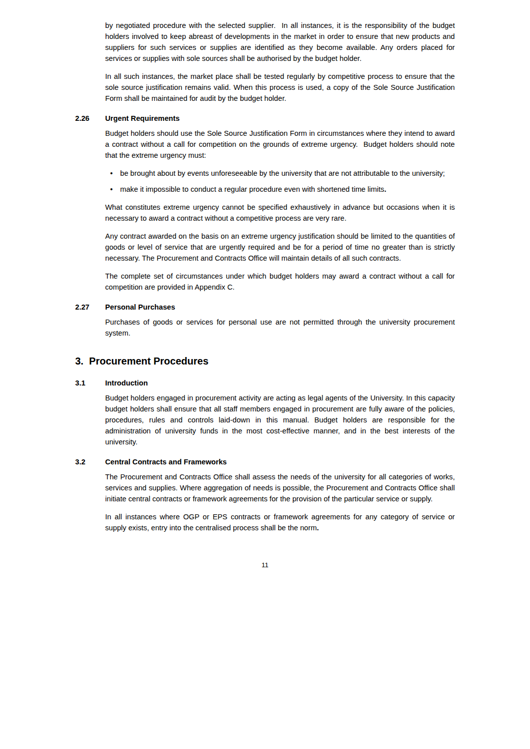by negotiated procedure with the selected supplier. In all instances, it is the responsibility of the budget holders involved to keep abreast of developments in the market in order to ensure that new products and suppliers for such services or supplies are identified as they become available. Any orders placed for services or supplies with sole sources shall be authorised by the budget holder.
In all such instances, the market place shall be tested regularly by competitive process to ensure that the sole source justification remains valid. When this process is used, a copy of the Sole Source Justification Form shall be maintained for audit by the budget holder.
2.26 Urgent Requirements
Budget holders should use the Sole Source Justification Form in circumstances where they intend to award a contract without a call for competition on the grounds of extreme urgency. Budget holders should note that the extreme urgency must:
be brought about by events unforeseeable by the university that are not attributable to the university;
make it impossible to conduct a regular procedure even with shortened time limits.
What constitutes extreme urgency cannot be specified exhaustively in advance but occasions when it is necessary to award a contract without a competitive process are very rare.
Any contract awarded on the basis on an extreme urgency justification should be limited to the quantities of goods or level of service that are urgently required and be for a period of time no greater than is strictly necessary. The Procurement and Contracts Office will maintain details of all such contracts.
The complete set of circumstances under which budget holders may award a contract without a call for competition are provided in Appendix C.
2.27 Personal Purchases
Purchases of goods or services for personal use are not permitted through the university procurement system.
3. Procurement Procedures
3.1 Introduction
Budget holders engaged in procurement activity are acting as legal agents of the University. In this capacity budget holders shall ensure that all staff members engaged in procurement are fully aware of the policies, procedures, rules and controls laid-down in this manual. Budget holders are responsible for the administration of university funds in the most cost-effective manner, and in the best interests of the university.
3.2 Central Contracts and Frameworks
The Procurement and Contracts Office shall assess the needs of the university for all categories of works, services and supplies. Where aggregation of needs is possible, the Procurement and Contracts Office shall initiate central contracts or framework agreements for the provision of the particular service or supply.
In all instances where OGP or EPS contracts or framework agreements for any category of service or supply exists, entry into the centralised process shall be the norm.
11